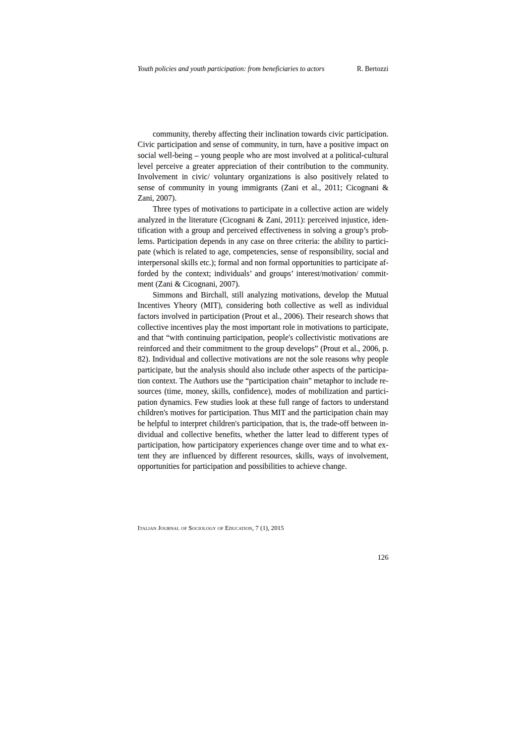Youth policies and youth participation: from beneficiaries to actors R. Bertozzi
community, thereby affecting their inclination towards civic participation. Civic participation and sense of community, in turn, have a positive impact on social well-being – young people who are most involved at a political-cultural level perceive a greater appreciation of their contribution to the community. Involvement in civic/ voluntary organizations is also positively related to sense of community in young immigrants (Zani et al., 2011; Cicognani & Zani, 2007).
Three types of motivations to participate in a collective action are widely analyzed in the literature (Cicognani & Zani, 2011): perceived injustice, identification with a group and perceived effectiveness in solving a group’s problems. Participation depends in any case on three criteria: the ability to participate (which is related to age, competencies, sense of responsibility, social and interpersonal skills etc.); formal and non formal opportunities to participate afforded by the context; individuals’ and groups’ interest/motivation/ commitment (Zani & Cicognani, 2007).
Simmons and Birchall, still analyzing motivations, develop the Mutual Incentives Yheory (MIT), considering both collective as well as individual factors involved in participation (Prout et al., 2006). Their research shows that collective incentives play the most important role in motivations to participate, and that “with continuing participation, people's collectivistic motivations are reinforced and their commitment to the group develops” (Prout et al., 2006, p. 82). Individual and collective motivations are not the sole reasons why people participate, but the analysis should also include other aspects of the participation context. The Authors use the “participation chain” metaphor to include resources (time, money, skills, confidence), modes of mobilization and participation dynamics. Few studies look at these full range of factors to understand children's motives for participation. Thus MIT and the participation chain may be helpful to interpret children's participation, that is, the trade-off between individual and collective benefits, whether the latter lead to different types of participation, how participatory experiences change over time and to what extent they are influenced by different resources, skills, ways of involvement, opportunities for participation and possibilities to achieve change.
Italian Journal of Sociology of Education, 7 (1), 2015
126